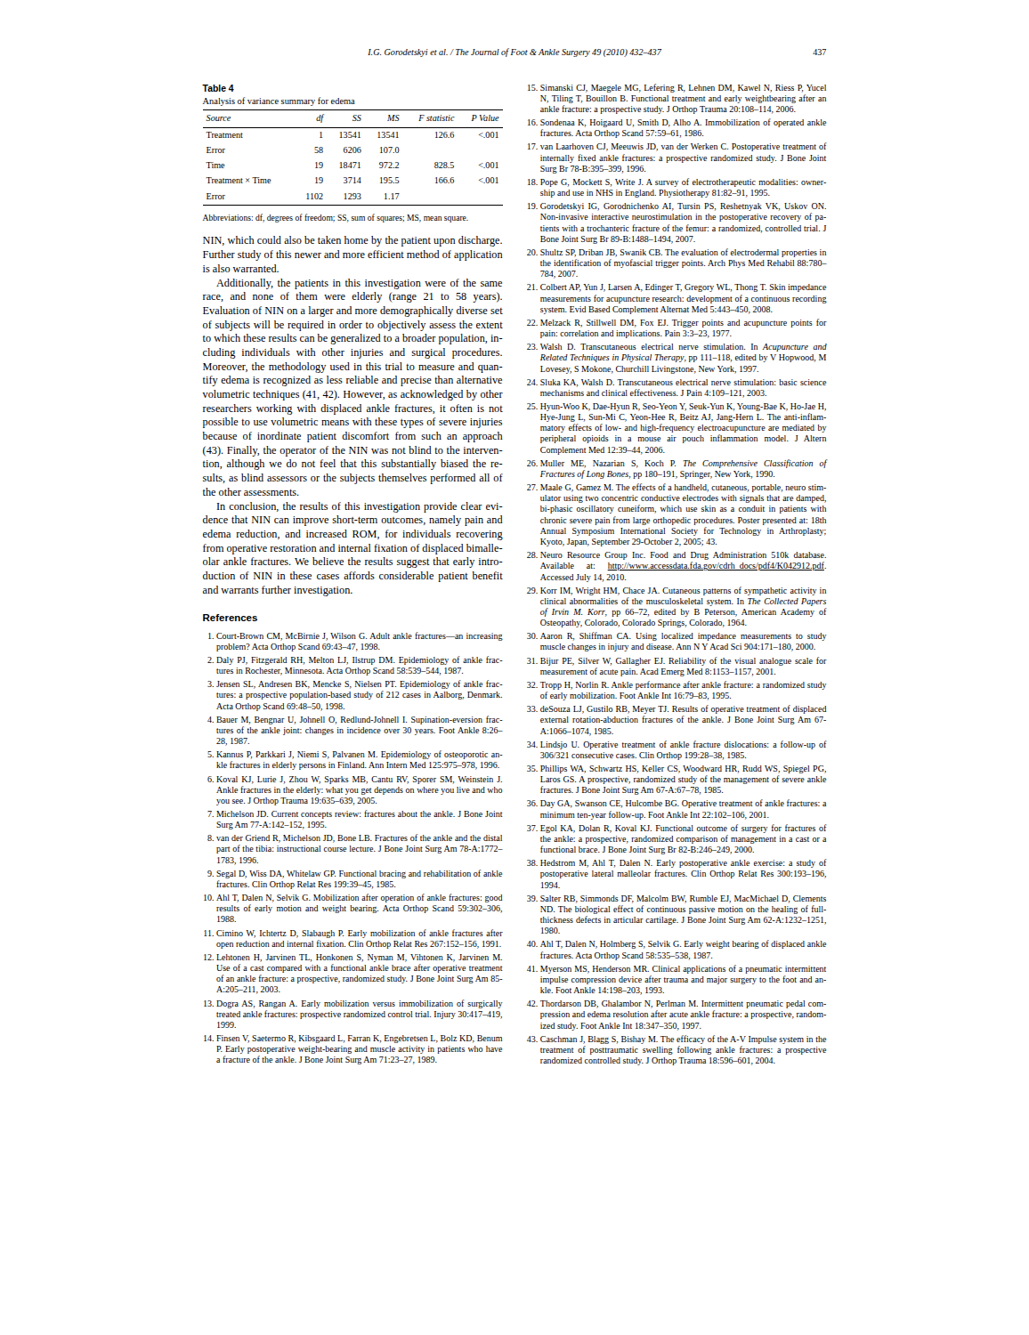I.G. Gorodetskyi et al. / The Journal of Foot & Ankle Surgery 49 (2010) 432–437 437
Table 4
Analysis of variance summary for edema
| Source | df | SS | MS | F statistic | P Value |
| --- | --- | --- | --- | --- | --- |
| Treatment | 1 | 13541 | 13541 | 126.6 | <.001 |
| Error | 58 | 6206 | 107.0 | | |
| Time | 19 | 18471 | 972.2 | 828.5 | <.001 |
| Treatment × Time | 19 | 3714 | 195.5 | 166.6 | <.001 |
| Error | 1102 | 1293 | 1.17 | | |
Abbreviations: df, degrees of freedom; SS, sum of squares; MS, mean square.
NIN, which could also be taken home by the patient upon discharge. Further study of this newer and more efficient method of application is also warranted.
Additionally, the patients in this investigation were of the same race, and none of them were elderly (range 21 to 58 years). Evaluation of NIN on a larger and more demographically diverse set of subjects will be required in order to objectively assess the extent to which these results can be generalized to a broader population, including individuals with other injuries and surgical procedures. Moreover, the methodology used in this trial to measure and quantify edema is recognized as less reliable and precise than alternative volumetric techniques (41, 42). However, as acknowledged by other researchers working with displaced ankle fractures, it often is not possible to use volumetric means with these types of severe injuries because of inordinate patient discomfort from such an approach (43). Finally, the operator of the NIN was not blind to the intervention, although we do not feel that this substantially biased the results, as blind assessors or the subjects themselves performed all of the other assessments.
In conclusion, the results of this investigation provide clear evidence that NIN can improve short-term outcomes, namely pain and edema reduction, and increased ROM, for individuals recovering from operative restoration and internal fixation of displaced bimalleolar ankle fractures. We believe the results suggest that early introduction of NIN in these cases affords considerable patient benefit and warrants further investigation.
References
Court-Brown CM, McBirnie J, Wilson G. Adult ankle fractures—an increasing problem? Acta Orthop Scand 69:43–47, 1998.
Daly PJ, Fitzgerald RH, Melton LJ, Ilstrup DM. Epidemiology of ankle fractures in Rochester, Minnesota. Acta Orthop Scand 58:539–544, 1987.
Jensen SL, Andresen BK, Mencke S, Nielsen PT. Epidemiology of ankle fractures: a prospective population-based study of 212 cases in Aalborg, Denmark. Acta Orthop Scand 69:48–50, 1998.
Bauer M, Bengnar U, Johnell O, Redlund-Johnell I. Supination-eversion fractures of the ankle joint: changes in incidence over 30 years. Foot Ankle 8:26–28, 1987.
Kannus P, Parkkari J, Niemi S, Palvanen M. Epidemiology of osteoporotic ankle fractures in elderly persons in Finland. Ann Intern Med 125:975–978, 1996.
Koval KJ, Lurie J, Zhou W, Sparks MB, Cantu RV, Sporer SM, Weinstein J. Ankle fractures in the elderly: what you get depends on where you live and who you see. J Orthop Trauma 19:635–639, 2005.
Michelson JD. Current concepts review: fractures about the ankle. J Bone Joint Surg Am 77-A:142–152, 1995.
van der Griend R, Michelson JD, Bone LB. Fractures of the ankle and the distal part of the tibia: instructional course lecture. J Bone Joint Surg Am 78-A:1772–1783, 1996.
Segal D, Wiss DA, Whitelaw GP. Functional bracing and rehabilitation of ankle fractures. Clin Orthop Relat Res 199:39–45, 1985.
Ahl T, Dalen N, Selvik G. Mobilization after operation of ankle fractures: good results of early motion and weight bearing. Acta Orthop Scand 59:302–306, 1988.
Cimino W, Ichtertz D, Slabaugh P. Early mobilization of ankle fractures after open reduction and internal fixation. Clin Orthop Relat Res 267:152–156, 1991.
Lehtonen H, Jarvinen TL, Honkonen S, Nyman M, Vihtonen K, Jarvinen M. Use of a cast compared with a functional ankle brace after operative treatment of an ankle fracture: a prospective, randomized study. J Bone Joint Surg Am 85-A:205–211, 2003.
Dogra AS, Rangan A. Early mobilization versus immobilization of surgically treated ankle fractures: prospective randomized control trial. Injury 30:417–419, 1999.
Finsen V, Saetermo R, Kibsgaard L, Farran K, Engebretsen L, Bolz KD, Benum P. Early postoperative weight-bearing and muscle activity in patients who have a fracture of the ankle. J Bone Joint Surg Am 71:23–27, 1989.
Simanski CJ, Maegele MG, Lefering R, Lehnen DM, Kawel N, Riess P, Yucel N, Tiling T, Bouillon B. Functional treatment and early weightbearing after an ankle fracture: a prospective study. J Orthop Trauma 20:108–114, 2006.
Sondenaa K, Hoigaard U, Smith D, Alho A. Immobilization of operated ankle fractures. Acta Orthop Scand 57:59–61, 1986.
van Laarhoven CJ, Meeuwis JD, van der Werken C. Postoperative treatment of internally fixed ankle fractures: a prospective randomized study. J Bone Joint Surg Br 78-B:395–399, 1996.
Pope G, Mockett S, Write J. A survey of electrotherapeutic modalities: ownership and use in NHS in England. Physiotherapy 81:82–91, 1995.
Gorodetskyi IG, Gorodnichenko AI, Tursin PS, Reshetnyak VK, Uskov ON. Non-invasive interactive neurostimulation in the postoperative recovery of patients with a trochanteric fracture of the femur: a randomized, controlled trial. J Bone Joint Surg Br 89-B:1488–1494, 2007.
Shultz SP, Driban JB, Swanik CB. The evaluation of electrodermal properties in the identification of myofascial trigger points. Arch Phys Med Rehabil 88:780–784, 2007.
Colbert AP, Yun J, Larsen A, Edinger T, Gregory WL, Thong T. Skin impedance measurements for acupuncture research: development of a continuous recording system. Evid Based Complement Alternat Med 5:443–450, 2008.
Melzack R, Stillwell DM, Fox EJ. Trigger points and acupuncture points for pain: correlation and implications. Pain 3:3–23, 1977.
Walsh D. Transcutaneous electrical nerve stimulation. In Acupuncture and Related Techniques in Physical Therapy, pp 111–118, edited by V Hopwood, M Lovesey, S Mokone, Churchill Livingstone, New York, 1997.
Sluka KA, Walsh D. Transcutaneous electrical nerve stimulation: basic science mechanisms and clinical effectiveness. J Pain 4:109–121, 2003.
Hyun-Woo K, Dae-Hyun R, Seo-Yeon Y, Seuk-Yun K, Young-Bae K, Ho-Jae H, Hye-Jung L, Sun-Mi C, Yeon-Hee R, Beitz AJ, Jang-Hern L. The anti-inflammatory effects of low- and high-frequency electroacupuncture are mediated by peripheral opioids in a mouse air pouch inflammation model. J Altern Complement Med 12:39–44, 2006.
Muller ME, Nazarian S, Koch P. The Comprehensive Classification of Fractures of Long Bones, pp 180–191, Springer, New York, 1990.
Maale G, Gamez M. The effects of a handheld, cutaneous, portable, neuro stimulator using two concentric conductive electrodes with signals that are damped, bi-phasic oscillatory cuneiform, which use skin as a conduit in patients with chronic severe pain from large orthopedic procedures. Poster presented at: 18th Annual Symposium International Society for Technology in Arthroplasty; Kyoto, Japan, September 29-October 2, 2005; 43.
Neuro Resource Group Inc. Food and Drug Administration 510k database. Available at: http://www.accessdata.fda.gov/cdrh_docs/pdf4/K042912.pdf. Accessed July 14, 2010.
Korr IM, Wright HM, Chace JA. Cutaneous patterns of sympathetic activity in clinical abnormalities of the musculoskeletal system. In The Collected Papers of Irvin M. Korr, pp 66–72, edited by B Peterson, American Academy of Osteopathy, Colorado, Colorado Springs, Colorado, 1964.
Aaron R, Shiffman CA. Using localized impedance measurements to study muscle changes in injury and disease. Ann N Y Acad Sci 904:171–180, 2000.
Bijur PE, Silver W, Gallagher EJ. Reliability of the visual analogue scale for measurement of acute pain. Acad Emerg Med 8:1153–1157, 2001.
Tropp H, Norlin R. Ankle performance after ankle fracture: a randomized study of early mobilization. Foot Ankle Int 16:79–83, 1995.
deSouza LJ, Gustilo RB, Meyer TJ. Results of operative treatment of displaced external rotation-abduction fractures of the ankle. J Bone Joint Surg Am 67-A:1066–1074, 1985.
Lindsjo U. Operative treatment of ankle fracture dislocations: a follow-up of 306/321 consecutive cases. Clin Orthop 199:28–38, 1985.
Phillips WA, Schwartz HS, Keller CS, Woodward HR, Rudd WS, Spiegel PG, Laros GS. A prospective, randomized study of the management of severe ankle fractures. J Bone Joint Surg Am 67-A:67–78, 1985.
Day GA, Swanson CE, Hulcombe BG. Operative treatment of ankle fractures: a minimum ten-year follow-up. Foot Ankle Int 22:102–106, 2001.
Egol KA, Dolan R, Koval KJ. Functional outcome of surgery for fractures of the ankle: a prospective, randomized comparison of management in a cast or a functional brace. J Bone Joint Surg Br 82-B:246–249, 2000.
Hedstrom M, Ahl T, Dalen N. Early postoperative ankle exercise: a study of postoperative lateral malleolar fractures. Clin Orthop Relat Res 300:193–196, 1994.
Salter RB, Simmonds DF, Malcolm BW, Rumble EJ, MacMichael D, Clements ND. The biological effect of continuous passive motion on the healing of full-thickness defects in articular cartilage. J Bone Joint Surg Am 62-A:1232–1251, 1980.
Ahl T, Dalen N, Holmberg S, Selvik G. Early weight bearing of displaced ankle fractures. Acta Orthop Scand 58:535–538, 1987.
Myerson MS, Henderson MR. Clinical applications of a pneumatic intermittent impulse compression device after trauma and major surgery to the foot and ankle. Foot Ankle 14:198–203, 1993.
Thordarson DB, Ghalambor N, Perlman M. Intermittent pneumatic pedal compression and edema resolution after acute ankle fracture: a prospective, randomized study. Foot Ankle Int 18:347–350, 1997.
Caschman J, Blagg S, Bishay M. The efficacy of the A-V Impulse system in the treatment of posttraumatic swelling following ankle fractures: a prospective randomized controlled study. J Orthop Trauma 18:596–601, 2004.